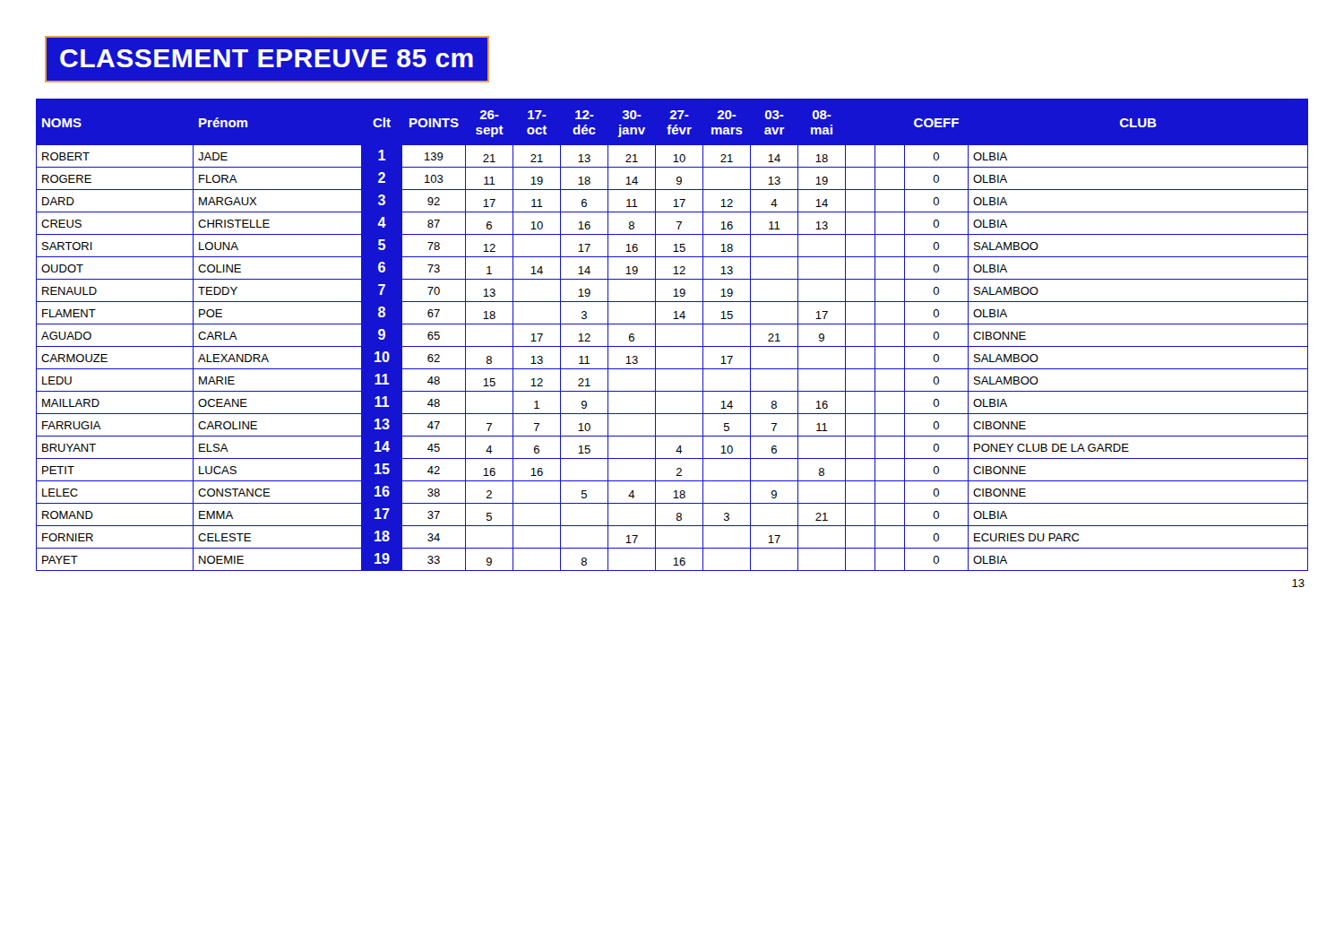CLASSEMENT EPREUVE 85 cm
| NOMS | Prénom | Clt | POINTS | 26- sept | 17- oct | 12- déc | 30- janv | 27- févr | 20- mars | 03- avr | 08- mai | | | COEFF | CLUB |
| --- | --- | --- | --- | --- | --- | --- | --- | --- | --- | --- | --- | --- | --- | --- | --- |
| ROBERT | JADE | 1 | 139 | 21 | 21 | 13 | 21 | 10 | 21 | 14 | 18 | | | 0 | OLBIA |
| ROGERE | FLORA | 2 | 103 | 11 | 19 | 18 | 14 | 9 | | 13 | 19 | | | 0 | OLBIA |
| DARD | MARGAUX | 3 | 92 | 17 | 11 | 6 | 11 | 17 | 12 | 4 | 14 | | | 0 | OLBIA |
| CREUS | CHRISTELLE | 4 | 87 | 6 | 10 | 16 | 8 | 7 | 16 | 11 | 13 | | | 0 | OLBIA |
| SARTORI | LOUNA | 5 | 78 | 12 | | 17 | 16 | 15 | 18 | | | | | 0 | SALAMBOO |
| OUDOT | COLINE | 6 | 73 | 1 | 14 | 14 | 19 | 12 | 13 | | | | | 0 | OLBIA |
| RENAULD | TEDDY | 7 | 70 | 13 | | 19 | | 19 | 19 | | | | | 0 | SALAMBOO |
| FLAMENT | POE | 8 | 67 | 18 | | 3 | | 14 | 15 | | 17 | | | 0 | OLBIA |
| AGUADO | CARLA | 9 | 65 | | 17 | 12 | 6 | | | 21 | 9 | | | 0 | CIBONNE |
| CARMOUZE | ALEXANDRA | 10 | 62 | 8 | 13 | 11 | 13 | | 17 | | | | | 0 | SALAMBOO |
| LEDU | MARIE | 11 | 48 | 15 | 12 | 21 | | | | | | | | 0 | SALAMBOO |
| MAILLARD | OCEANE | 11 | 48 | | 1 | 9 | | | 14 | 8 | 16 | | | 0 | OLBIA |
| FARRUGIA | CAROLINE | 13 | 47 | 7 | 7 | 10 | | | 5 | 7 | 11 | | | 0 | CIBONNE |
| BRUYANT | ELSA | 14 | 45 | 4 | 6 | 15 | | 4 | 10 | 6 | | | | 0 | PONEY CLUB DE LA GARDE |
| PETIT | LUCAS | 15 | 42 | 16 | 16 | | | 2 | | | 8 | | | 0 | CIBONNE |
| LELEC | CONSTANCE | 16 | 38 | 2 | | 5 | 4 | 18 | | 9 | | | | 0 | CIBONNE |
| ROMAND | EMMA | 17 | 37 | 5 | | | | 8 | 3 | | 21 | | | 0 | OLBIA |
| FORNIER | CELESTE | 18 | 34 | | | | 17 | | | 17 | | | | 0 | ECURIES DU PARC |
| PAYET | NOEMIE | 19 | 33 | 9 | | 8 | | 16 | | | | | | 0 | OLBIA |
13